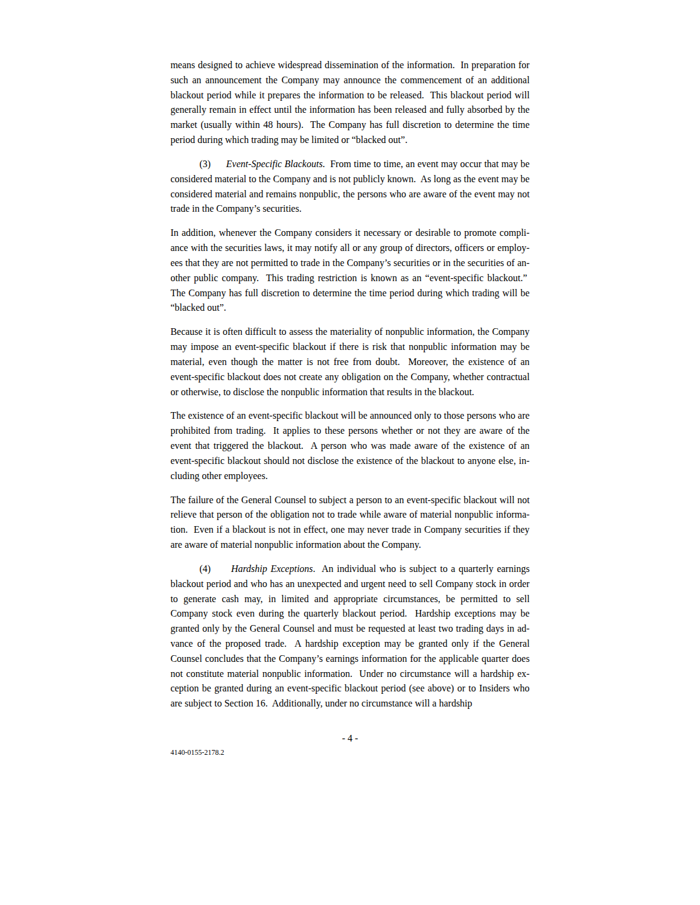means designed to achieve widespread dissemination of the information. In preparation for such an announcement the Company may announce the commencement of an additional blackout period while it prepares the information to be released. This blackout period will generally remain in effect until the information has been released and fully absorbed by the market (usually within 48 hours). The Company has full discretion to determine the time period during which trading may be limited or “blacked out”.
(3) Event-Specific Blackouts. From time to time, an event may occur that may be considered material to the Company and is not publicly known. As long as the event may be considered material and remains nonpublic, the persons who are aware of the event may not trade in the Company’s securities.
In addition, whenever the Company considers it necessary or desirable to promote compliance with the securities laws, it may notify all or any group of directors, officers or employees that they are not permitted to trade in the Company’s securities or in the securities of another public company. This trading restriction is known as an “event-specific blackout.” The Company has full discretion to determine the time period during which trading will be “blacked out”.
Because it is often difficult to assess the materiality of nonpublic information, the Company may impose an event-specific blackout if there is risk that nonpublic information may be material, even though the matter is not free from doubt. Moreover, the existence of an event-specific blackout does not create any obligation on the Company, whether contractual or otherwise, to disclose the nonpublic information that results in the blackout.
The existence of an event-specific blackout will be announced only to those persons who are prohibited from trading. It applies to these persons whether or not they are aware of the event that triggered the blackout. A person who was made aware of the existence of an event-specific blackout should not disclose the existence of the blackout to anyone else, including other employees.
The failure of the General Counsel to subject a person to an event-specific blackout will not relieve that person of the obligation not to trade while aware of material nonpublic information. Even if a blackout is not in effect, one may never trade in Company securities if they are aware of material nonpublic information about the Company.
(4) Hardship Exceptions. An individual who is subject to a quarterly earnings blackout period and who has an unexpected and urgent need to sell Company stock in order to generate cash may, in limited and appropriate circumstances, be permitted to sell Company stock even during the quarterly blackout period. Hardship exceptions may be granted only by the General Counsel and must be requested at least two trading days in advance of the proposed trade. A hardship exception may be granted only if the General Counsel concludes that the Company’s earnings information for the applicable quarter does not constitute material nonpublic information. Under no circumstance will a hardship exception be granted during an event-specific blackout period (see above) or to Insiders who are subject to Section 16. Additionally, under no circumstance will a hardship
- 4 -
4140-0155-2178.2